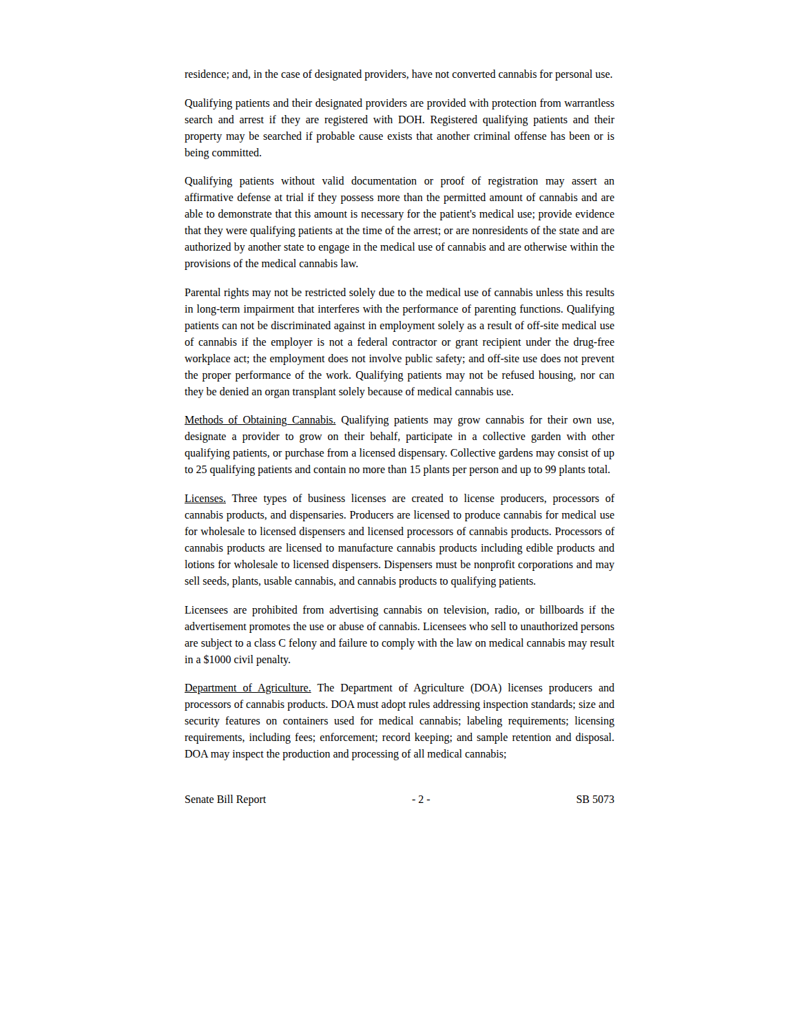residence; and, in the case of designated providers, have not converted cannabis for personal use.
Qualifying patients and their designated providers are provided with protection from warrantless search and arrest if they are registered with DOH. Registered qualifying patients and their property may be searched if probable cause exists that another criminal offense has been or is being committed.
Qualifying patients without valid documentation or proof of registration may assert an affirmative defense at trial if they possess more than the permitted amount of cannabis and are able to demonstrate that this amount is necessary for the patient's medical use; provide evidence that they were qualifying patients at the time of the arrest; or are nonresidents of the state and are authorized by another state to engage in the medical use of cannabis and are otherwise within the provisions of the medical cannabis law.
Parental rights may not be restricted solely due to the medical use of cannabis unless this results in long-term impairment that interferes with the performance of parenting functions. Qualifying patients can not be discriminated against in employment solely as a result of off-site medical use of cannabis if the employer is not a federal contractor or grant recipient under the drug-free workplace act; the employment does not involve public safety; and off-site use does not prevent the proper performance of the work. Qualifying patients may not be refused housing, nor can they be denied an organ transplant solely because of medical cannabis use.
Methods of Obtaining Cannabis. Qualifying patients may grow cannabis for their own use, designate a provider to grow on their behalf, participate in a collective garden with other qualifying patients, or purchase from a licensed dispensary. Collective gardens may consist of up to 25 qualifying patients and contain no more than 15 plants per person and up to 99 plants total.
Licenses. Three types of business licenses are created to license producers, processors of cannabis products, and dispensaries. Producers are licensed to produce cannabis for medical use for wholesale to licensed dispensers and licensed processors of cannabis products. Processors of cannabis products are licensed to manufacture cannabis products including edible products and lotions for wholesale to licensed dispensers. Dispensers must be nonprofit corporations and may sell seeds, plants, usable cannabis, and cannabis products to qualifying patients.
Licensees are prohibited from advertising cannabis on television, radio, or billboards if the advertisement promotes the use or abuse of cannabis. Licensees who sell to unauthorized persons are subject to a class C felony and failure to comply with the law on medical cannabis may result in a $1000 civil penalty.
Department of Agriculture. The Department of Agriculture (DOA) licenses producers and processors of cannabis products. DOA must adopt rules addressing inspection standards; size and security features on containers used for medical cannabis; labeling requirements; licensing requirements, including fees; enforcement; record keeping; and sample retention and disposal. DOA may inspect the production and processing of all medical cannabis;
Senate Bill Report
- 2 -
SB 5073